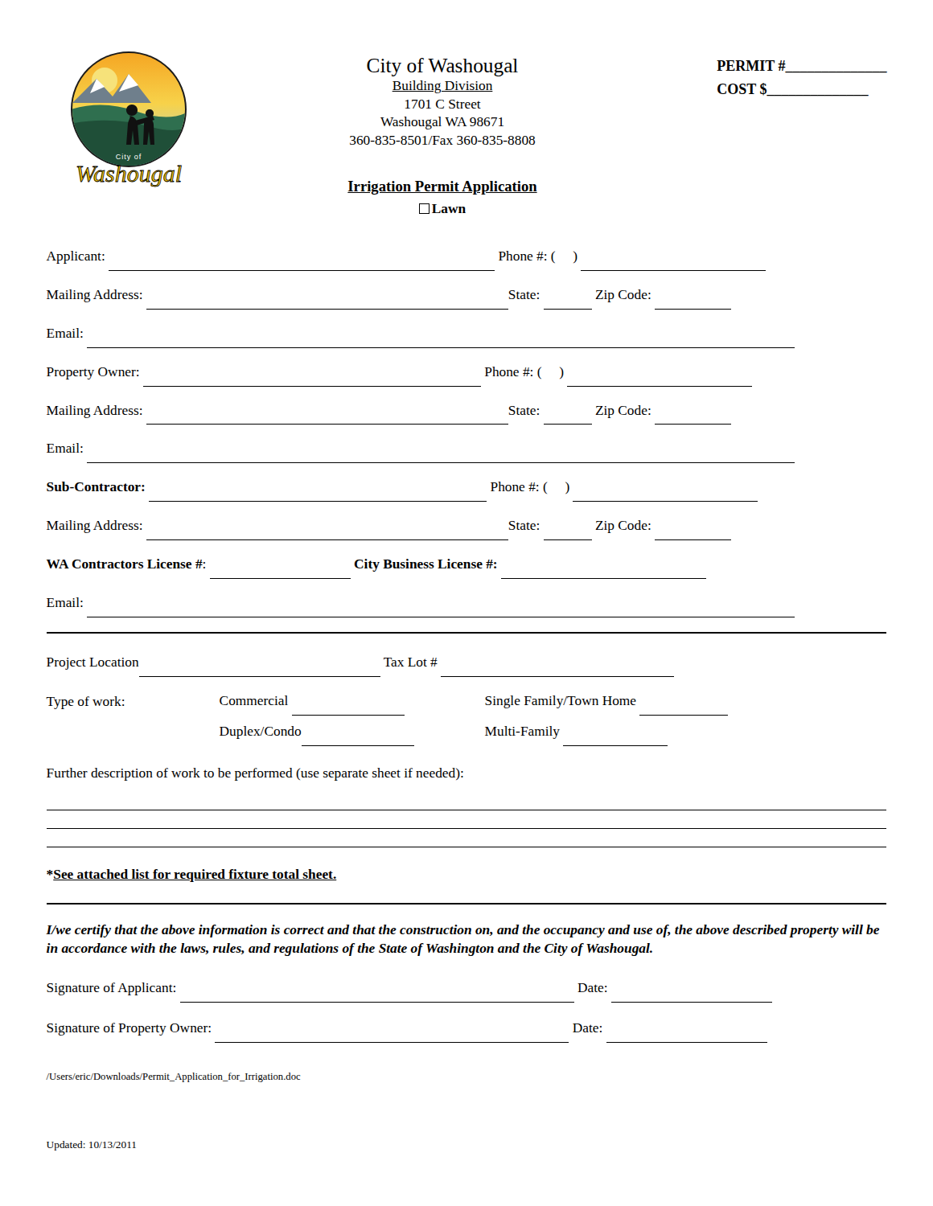Washougal City of
PERMIT #______________
COST $______________
City of Washougal
Building Division
1701 C Street
Washougal WA 98671
360-835-8501/Fax 360-835-8808
Irrigation Permit Application
Lawn
Applicant: Phone #: ( )
Mailing Address: State: Zip Code:
Email:
Property Owner: Phone #: ( )
Mailing Address: State: Zip Code:
Email:
Sub-Contractor: Phone #: ( )
Mailing Address: State: Zip Code:
WA Contractors License #: City Business License #:
Email:
Project Location Tax Lot #
| Type of work: | Commercial | Single Family/Town Home |
| | Duplex/Condo | Multi-Family |
Further description of work to be performed (use separate sheet if needed):
*See attached list for required fixture total sheet.
I/we certify that the above information is correct and that the construction on, and the occupancy and use of, the above described property will be in accordance with the laws, rules, and regulations of the State of Washington and the City of Washougal.
Signature of Applicant: Date:
Signature of Property Owner: Date:
/Users/eric/Downloads/Permit_Application_for_Irrigation.doc
Updated: 10/13/2011